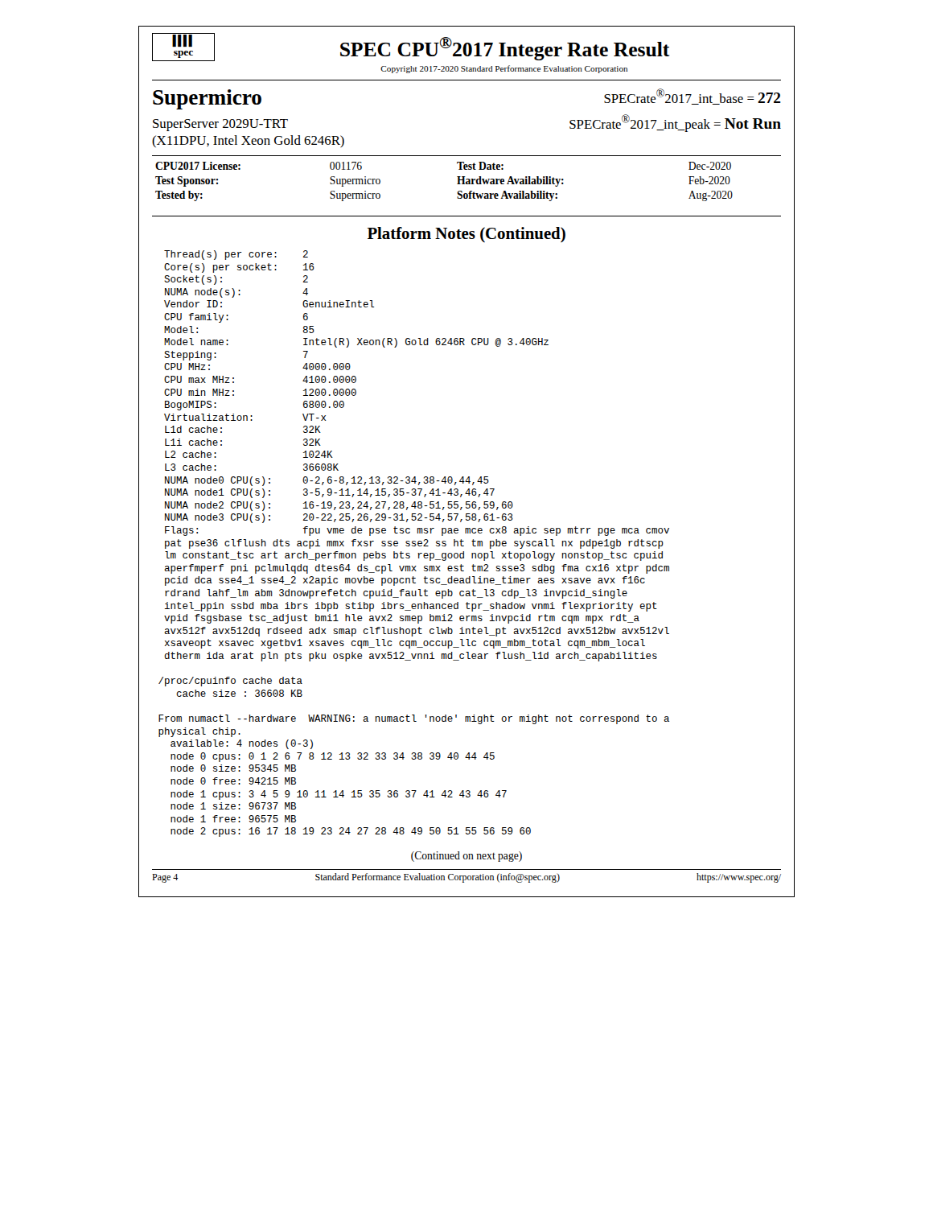▌▌▌▌
spec
SPEC CPU®2017 Integer Rate Result
Copyright 2017-2020 Standard Performance Evaluation Corporation
Supermicro
SuperServer 2029U-TRT
(X11DPU, Intel Xeon Gold 6246R)
SPECrate®2017_int_base = 272
SPECrate®2017_int_peak = Not Run
| CPU2017 License: | 001176 | Test Date: | Dec-2020 |
| Test Sponsor: | Supermicro | Hardware Availability: | Feb-2020 |
| Tested by: | Supermicro | Software Availability: | Aug-2020 |
Platform Notes (Continued)
  Thread(s) per core:    2
  Core(s) per socket:    16
  Socket(s):             2
  NUMA node(s):          4
  Vendor ID:             GenuineIntel
  CPU family:            6
  Model:                 85
  Model name:            Intel(R) Xeon(R) Gold 6246R CPU @ 3.40GHz
  Stepping:              7
  CPU MHz:               4000.000
  CPU max MHz:           4100.0000
  CPU min MHz:           1200.0000
  BogoMIPS:              6800.00
  Virtualization:        VT-x
  L1d cache:             32K
  L1i cache:             32K
  L2 cache:              1024K
  L3 cache:              36608K
  NUMA node0 CPU(s):     0-2,6-8,12,13,32-34,38-40,44,45
  NUMA node1 CPU(s):     3-5,9-11,14,15,35-37,41-43,46,47
  NUMA node2 CPU(s):     16-19,23,24,27,28,48-51,55,56,59,60
  NUMA node3 CPU(s):     20-22,25,26,29-31,52-54,57,58,61-63
  Flags:                 fpu vme de pse tsc msr pae mce cx8 apic sep mtrr pge mca cmov
  pat pse36 clflush dts acpi mmx fxsr sse sse2 ss ht tm pbe syscall nx pdpe1gb rdtscp
  lm constant_tsc art arch_perfmon pebs bts rep_good nopl xtopology nonstop_tsc cpuid
  aperfmperf pni pclmulqdq dtes64 ds_cpl vmx smx est tm2 ssse3 sdbg fma cx16 xtpr pdcm
  pcid dca sse4_1 sse4_2 x2apic movbe popcnt tsc_deadline_timer aes xsave avx f16c
  rdrand lahf_lm abm 3dnowprefetch cpuid_fault epb cat_l3 cdp_l3 invpcid_single
  intel_ppin ssbd mba ibrs ibpb stibp ibrs_enhanced tpr_shadow vnmi flexpriority ept
  vpid fsgsbase tsc_adjust bmi1 hle avx2 smep bmi2 erms invpcid rtm cqm mpx rdt_a
  avx512f avx512dq rdseed adx smap clflushopt clwb intel_pt avx512cd avx512bw avx512vl
  xsaveopt xsavec xgetbv1 xsaves cqm_llc cqm_occup_llc cqm_mbm_total cqm_mbm_local
  dtherm ida arat pln pts pku ospke avx512_vnni md_clear flush_l1d arch_capabilities

 /proc/cpuinfo cache data
    cache size : 36608 KB

 From numactl --hardware  WARNING: a numactl 'node' might or might not correspond to a
 physical chip.
   available: 4 nodes (0-3)
   node 0 cpus: 0 1 2 6 7 8 12 13 32 33 34 38 39 40 44 45
   node 0 size: 95345 MB
   node 0 free: 94215 MB
   node 1 cpus: 3 4 5 9 10 11 14 15 35 36 37 41 42 43 46 47
   node 1 size: 96737 MB
   node 1 free: 96575 MB
   node 2 cpus: 16 17 18 19 23 24 27 28 48 49 50 51 55 56 59 60
(Continued on next page)
Page 4
Standard Performance Evaluation Corporation (info@spec.org)
https://www.spec.org/